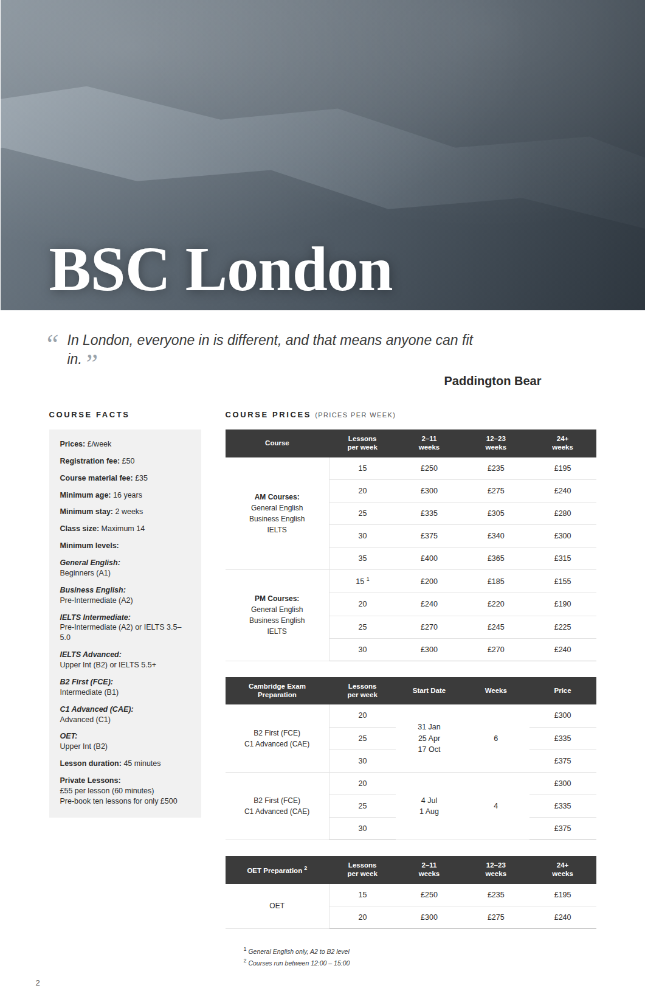BSC London
“In London, everyone in is different, and that means anyone can fit in.”
Paddington Bear
Course Facts
Prices: £/week
Registration fee: £50
Course material fee: £35
Minimum age: 16 years
Minimum stay: 2 weeks
Class size: Maximum 14
Minimum levels:
General English:
Beginners (A1)
Business English:
Pre-Intermediate (A2)
IELTS Intermediate:
Pre-Intermediate (A2) or IELTS 3.5–5.0
IELTS Advanced:
Upper Int (B2) or IELTS 5.5+
B2 First (FCE):
Intermediate (B1)
C1 Advanced (CAE):
Advanced (C1)
OET:
Upper Int (B2)
Lesson duration: 45 minutes
Private Lessons:
£55 per lesson (60 minutes)
Pre-book ten lessons for only £500
Course Prices (Prices per week)
| Course | Lessons per week | 2–11 weeks | 12–23 weeks | 24+ weeks |
| --- | --- | --- | --- | --- |
| AM Courses: General English Business English IELTS | 15 | £250 | £235 | £195 |
| 20 | £300 | £275 | £240 |
| 25 | £335 | £305 | £280 |
| 30 | £375 | £340 | £300 |
| 35 | £400 | £365 | £315 |
| PM Courses: General English Business English IELTS | 15 1 | £200 | £185 | £155 |
| 20 | £240 | £220 | £190 |
| 25 | £270 | £245 | £225 |
| 30 | £300 | £270 | £240 |
| Cambridge Exam Preparation | Lessons per week | Start Date | Weeks | Price |
| --- | --- | --- | --- | --- |
| B2 First (FCE) C1 Advanced (CAE) | 20 | 31 Jan 25 Apr 17 Oct | 6 | £300 |
| 25 | £335 |
| 30 | £375 |
| B2 First (FCE) C1 Advanced (CAE) | 20 | 4 Jul 1 Aug | 4 | £300 |
| 25 | £335 |
| 30 | £375 |
| OET Preparation 2 | Lessons per week | 2–11 weeks | 12–23 weeks | 24+ weeks |
| --- | --- | --- | --- | --- |
| OET | 15 | £250 | £235 | £195 |
| 20 | £300 | £275 | £240 |
1 General English only, A2 to B2 level
2 Courses run between 12:00 – 15:00
2